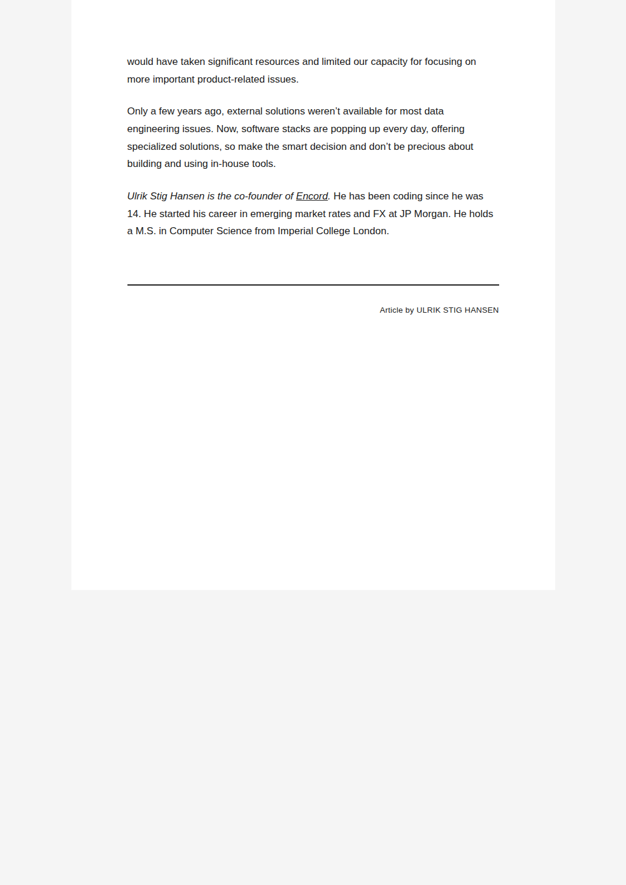would have taken significant resources and limited our capacity for focusing on more important product-related issues.
Only a few years ago, external solutions weren’t available for most data engineering issues. Now, software stacks are popping up every day, offering specialized solutions, so make the smart decision and don’t be precious about building and using in-house tools.
Ulrik Stig Hansen is the co-founder of Encord. He has been coding since he was 14. He started his career in emerging market rates and FX at JP Morgan. He holds a M.S. in Computer Science from Imperial College London.
Article by ULRIK STIG HANSEN